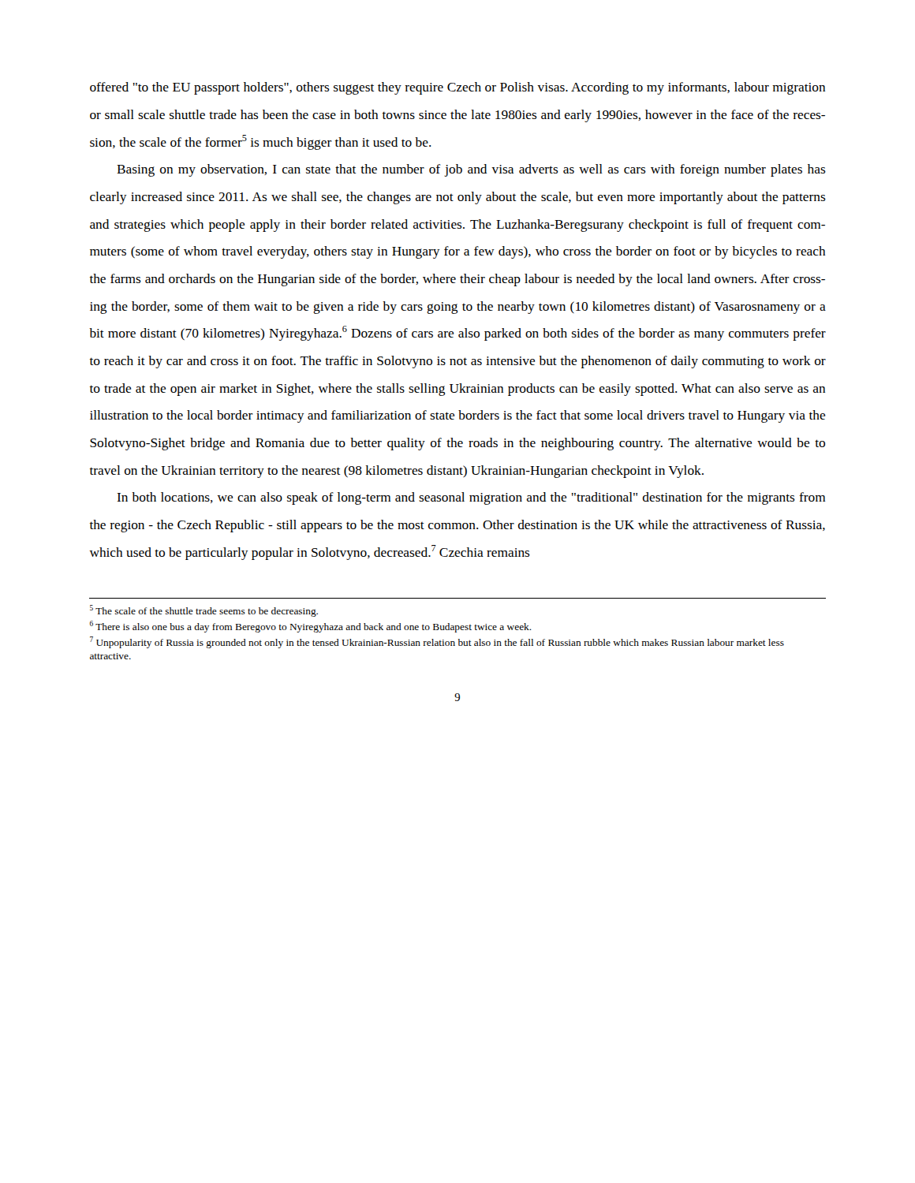offered "to the EU passport holders", others suggest they require Czech or Polish visas. According to my informants, labour migration or small scale shuttle trade has been the case in both towns since the late 1980ies and early 1990ies, however in the face of the recession, the scale of the former5 is much bigger than it used to be.
Basing on my observation, I can state that the number of job and visa adverts as well as cars with foreign number plates has clearly increased since 2011. As we shall see, the changes are not only about the scale, but even more importantly about the patterns and strategies which people apply in their border related activities. The Luzhanka-Beregsurany checkpoint is full of frequent commuters (some of whom travel everyday, others stay in Hungary for a few days), who cross the border on foot or by bicycles to reach the farms and orchards on the Hungarian side of the border, where their cheap labour is needed by the local land owners. After crossing the border, some of them wait to be given a ride by cars going to the nearby town (10 kilometres distant) of Vasarosnameny or a bit more distant (70 kilometres) Nyiregyhaza.6 Dozens of cars are also parked on both sides of the border as many commuters prefer to reach it by car and cross it on foot. The traffic in Solotvyno is not as intensive but the phenomenon of daily commuting to work or to trade at the open air market in Sighet, where the stalls selling Ukrainian products can be easily spotted. What can also serve as an illustration to the local border intimacy and familiarization of state borders is the fact that some local drivers travel to Hungary via the Solotvyno-Sighet bridge and Romania due to better quality of the roads in the neighbouring country. The alternative would be to travel on the Ukrainian territory to the nearest (98 kilometres distant) Ukrainian-Hungarian checkpoint in Vylok.
In both locations, we can also speak of long-term and seasonal migration and the "traditional" destination for the migrants from the region - the Czech Republic - still appears to be the most common. Other destination is the UK while the attractiveness of Russia, which used to be particularly popular in Solotvyno, decreased.7 Czechia remains
5 The scale of the shuttle trade seems to be decreasing.
6 There is also one bus a day from Beregovo to Nyiregyhaza and back and one to Budapest twice a week.
7 Unpopularity of Russia is grounded not only in the tensed Ukrainian-Russian relation but also in the fall of Russian rubble which makes Russian labour market less attractive.
9